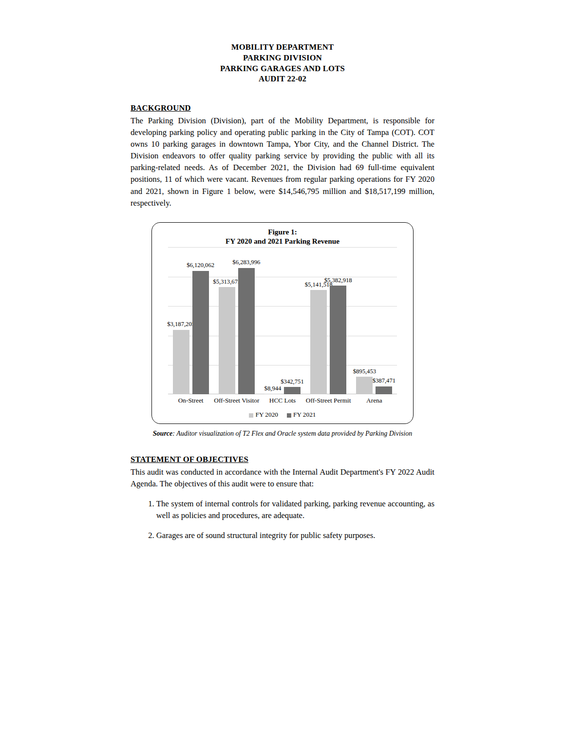MOBILITY DEPARTMENT
PARKING DIVISION
PARKING GARAGES AND LOTS
AUDIT 22-02
BACKGROUND
The Parking Division (Division), part of the Mobility Department, is responsible for developing parking policy and operating public parking in the City of Tampa (COT). COT owns 10 parking garages in downtown Tampa, Ybor City, and the Channel District. The Division endeavors to offer quality parking service by providing the public with all its parking-related needs. As of December 2021, the Division had 69 full-time equivalent positions, 11 of which were vacant. Revenues from regular parking operations for FY 2020 and 2021, shown in Figure 1 below, were $14,546,795 million and $18,517,199 million, respectively.
Figure 1:
FY 2020 and 2021 Parking Revenue
$3,187,205
$6,120,062
$5,313,675
$6,283,996
$8,944
$342,751
$5,141,518
$5,382,918
$895,453
$387,471
On-Street
Off-Street Visitor
HCC Lots
Off-Street Permit
Arena
FY 2020
FY 2021
Source: Auditor visualization of T2 Flex and Oracle system data provided by Parking Division
STATEMENT OF OBJECTIVES
This audit was conducted in accordance with the Internal Audit Department's FY 2022 Audit Agenda. The objectives of this audit were to ensure that:
The system of internal controls for validated parking, parking revenue accounting, as well as policies and procedures, are adequate.
Garages are of sound structural integrity for public safety purposes.